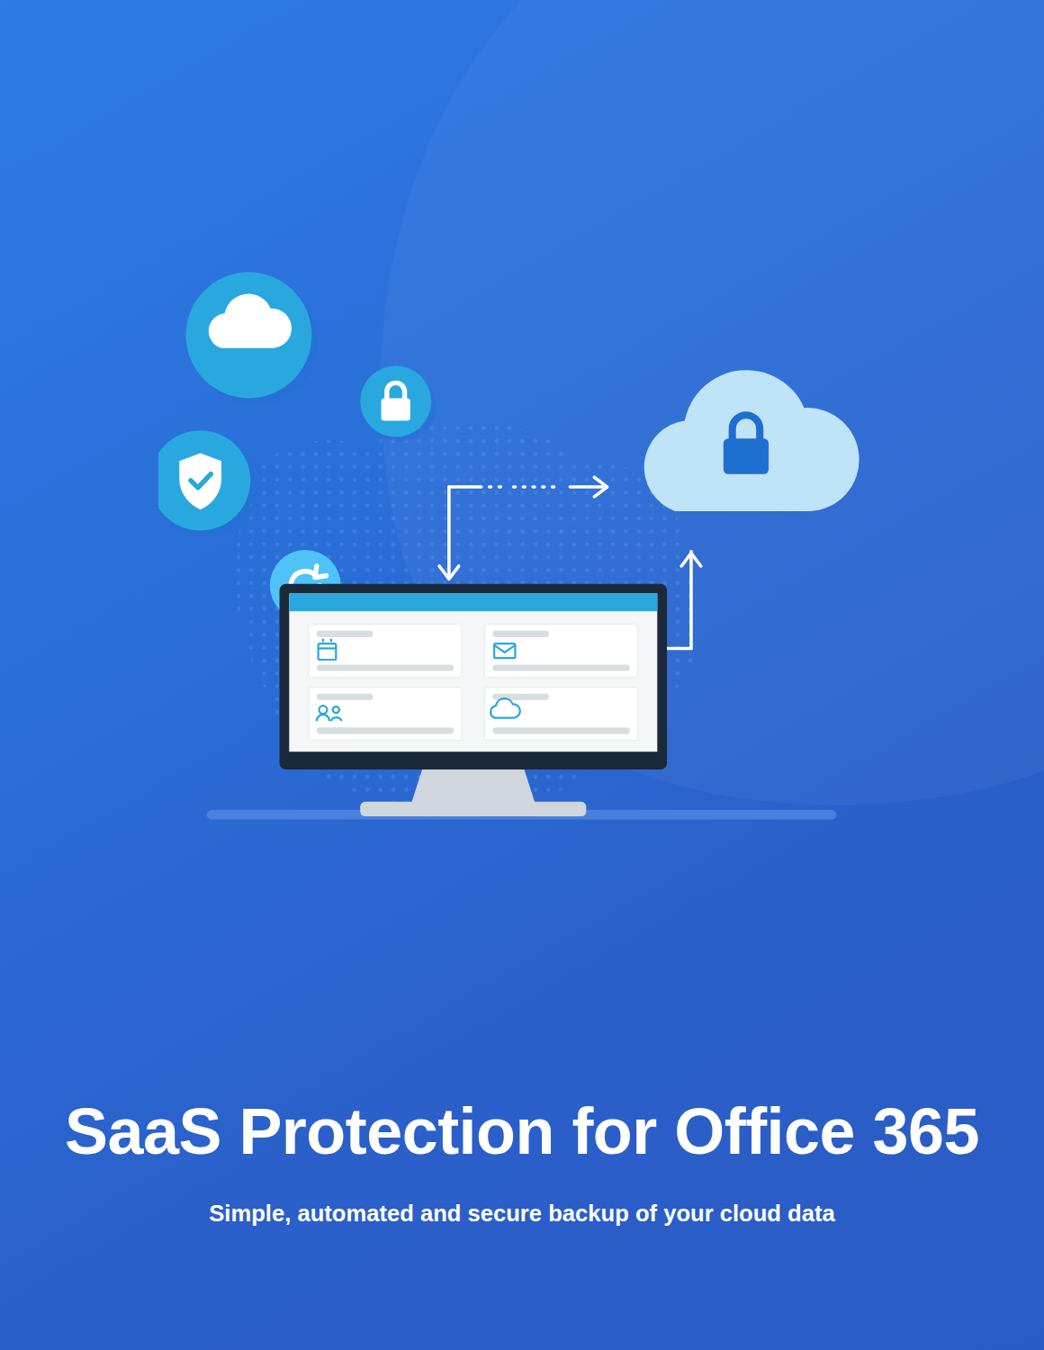Cloud backup illustration A desktop monitor showing calendar, mail, contacts and cloud app tiles, with arrows flowing to and from a padlocked cloud, plus cloud, lock, shield and restore icons.
SaaS Protection for Office 365
Simple, automated and secure backup of your cloud data